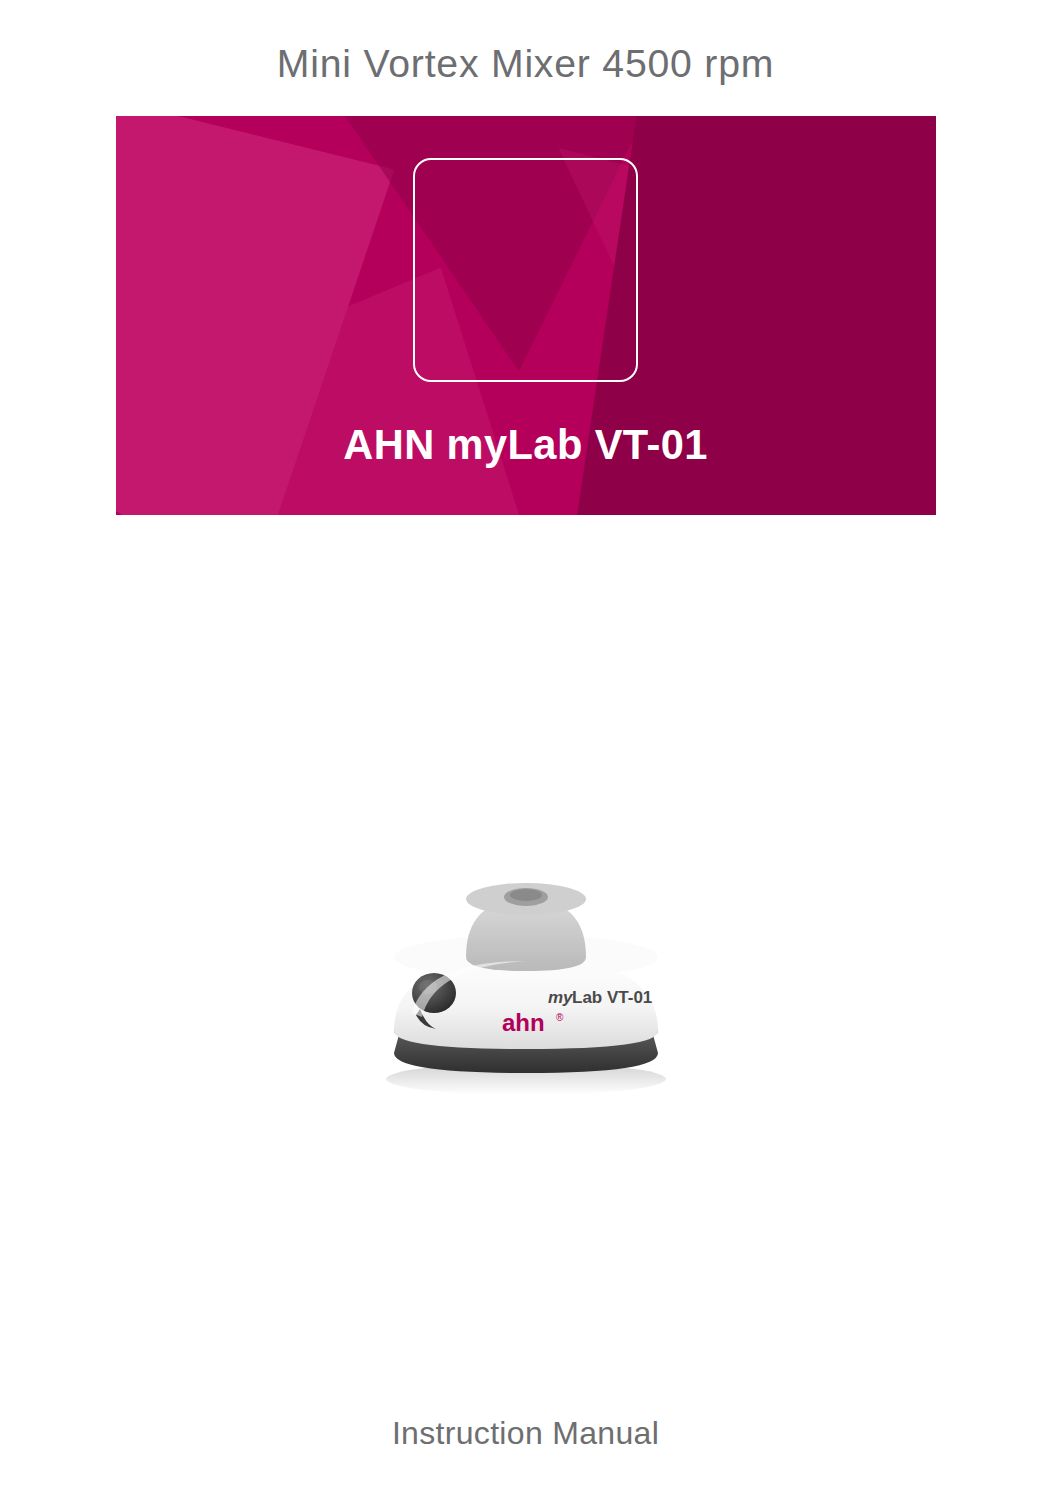Mini Vortex Mixer 4500 rpm
AHN myLab VT-01
my Lab VT-01 ahn ®
Instruction Manual